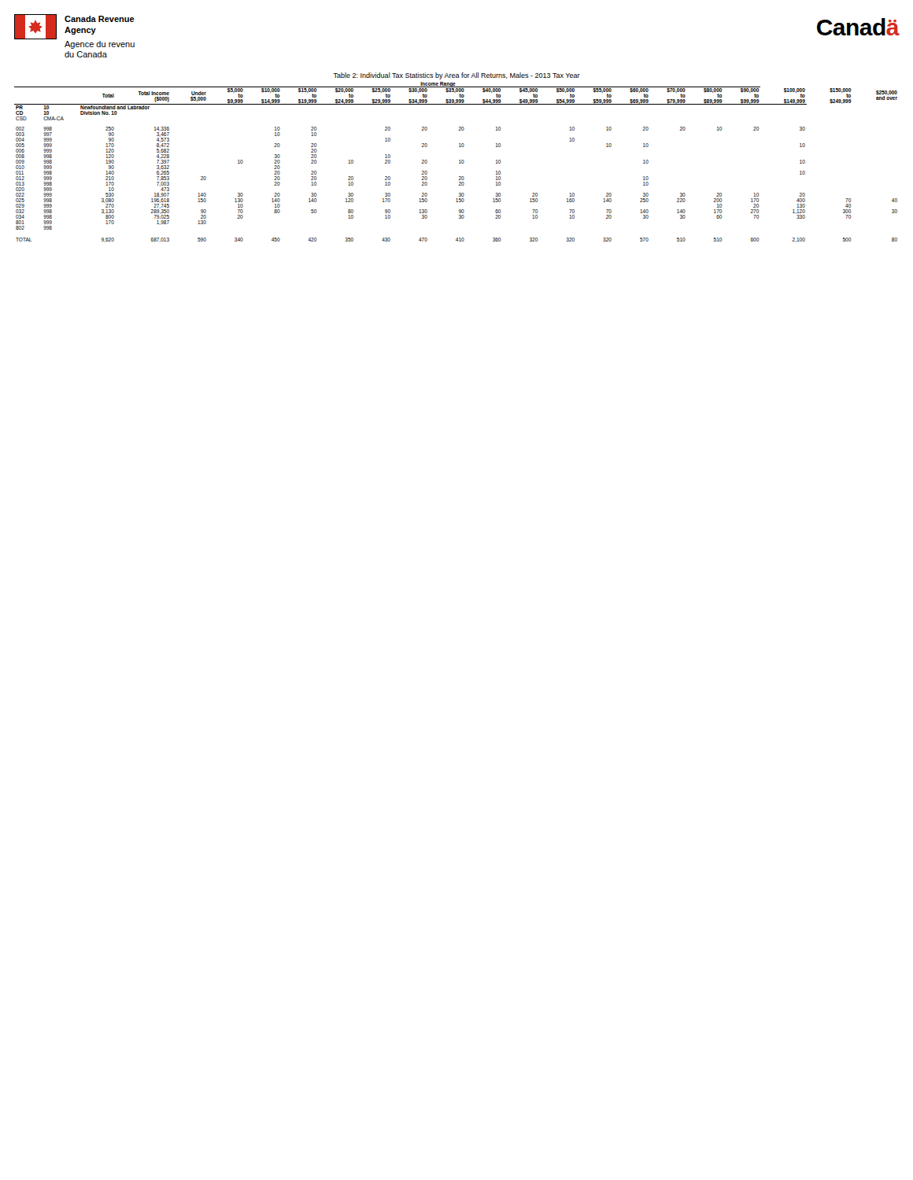Canada Revenue
Agency
Agence du revenu
du Canada
Canadä
Table 2: Individual Tax Statistics by Area for All Returns, Males - 2013 Tax Year
| | Income Range |
| --- | --- |
| | | Total | Total Income ($000) | Under $5,000 | $5,000 to $9,999 | $10,000 to $14,999 | $15,000 to $19,999 | $20,000 to $24,999 | $25,000 to $29,999 | $30,000 to $34,999 | $35,000 to $39,999 | $40,000 to $44,999 | $45,000 to $49,999 | $50,000 to $54,999 | $55,000 to $59,999 | $60,000 to $69,999 | $70,000 to $79,999 | $80,000 to $89,999 | $90,000 to $99,999 | $100,000 to $149,999 | $150,000 to $249,999 | $250,000 and over |
| PR | 10 | Newfoundland and Labrador |
| CD | 10 | Division No. 10 |
| CSD | CMA-CA | |
| 002 | 998 | 250 | 14,336 | | | 10 | 20 | | 20 | 20 | 20 | 10 | | 10 | 10 | 20 | 20 | 10 | 20 | 30 | | |
| 003 | 997 | 90 | 3,467 | | | 10 | 10 | | | | | | | | | | | | | | | |
| 004 | 999 | 90 | 4,573 | | | | | | 10 | | | | | 10 | | | | | | | | |
| 005 | 999 | 170 | 8,472 | | | 20 | 20 | | | 20 | 10 | 10 | | | 10 | 10 | | | | 10 | | |
| 006 | 999 | 120 | 5,682 | | | | 20 | | | | | | | | | | | | | | | |
| 008 | 998 | 120 | 4,228 | | | 30 | 20 | | 10 | | | | | | | | | | | | | |
| 009 | 998 | 190 | 7,397 | | 10 | 20 | 20 | 10 | 20 | 20 | 10 | 10 | | | | 10 | | | | 10 | | |
| 010 | 999 | 90 | 3,632 | | | 20 | | | | | | | | | | | | | | | | |
| 011 | 998 | 140 | 6,265 | | | 20 | 20 | | | 20 | | 10 | | | | | | | | 10 | | |
| 012 | 999 | 210 | 7,853 | 20 | | 20 | 20 | 20 | 20 | 20 | 20 | 10 | | | | 10 | | | | | | |
| 013 | 998 | 170 | 7,003 | | | 20 | 10 | 10 | 10 | 20 | 20 | 10 | | | | 10 | | | | | | |
| 020 | 999 | 10 | 473 | | | | | | | | | | | | | | | | | | | |
| 022 | 999 | 530 | 18,907 | 140 | 30 | 20 | 30 | 30 | 30 | 20 | 30 | 30 | 20 | 10 | 20 | 30 | 30 | 20 | 10 | 20 | | |
| 025 | 998 | 3,080 | 196,618 | 150 | 130 | 140 | 140 | 120 | 170 | 150 | 150 | 150 | 150 | 160 | 140 | 250 | 220 | 200 | 170 | 400 | 70 | 40 |
| 029 | 999 | 270 | 27,745 | | 10 | 10 | | | | | | | | | | | | 10 | 20 | 130 | 40 | |
| 032 | 998 | 3,130 | 289,350 | 90 | 70 | 80 | 50 | 80 | 90 | 130 | 90 | 60 | 70 | 70 | 70 | 140 | 140 | 170 | 270 | 1,120 | 300 | 30 |
| 034 | 998 | 800 | 79,025 | 20 | 20 | | | 10 | 10 | 30 | 30 | 20 | 10 | 10 | 20 | 30 | 30 | 60 | 70 | 330 | 70 | |
| 801 | 999 | 170 | 1,987 | 130 | | | | | | | | | | | | | | | | | | |
| 802 | 998 | | | | | | | | | | | | | | | | | | | | | |
| TOTAL | | 9,620 | 687,013 | 590 | 340 | 450 | 420 | 350 | 430 | 470 | 410 | 360 | 320 | 320 | 320 | 570 | 510 | 510 | 600 | 2,100 | 500 | 80 |